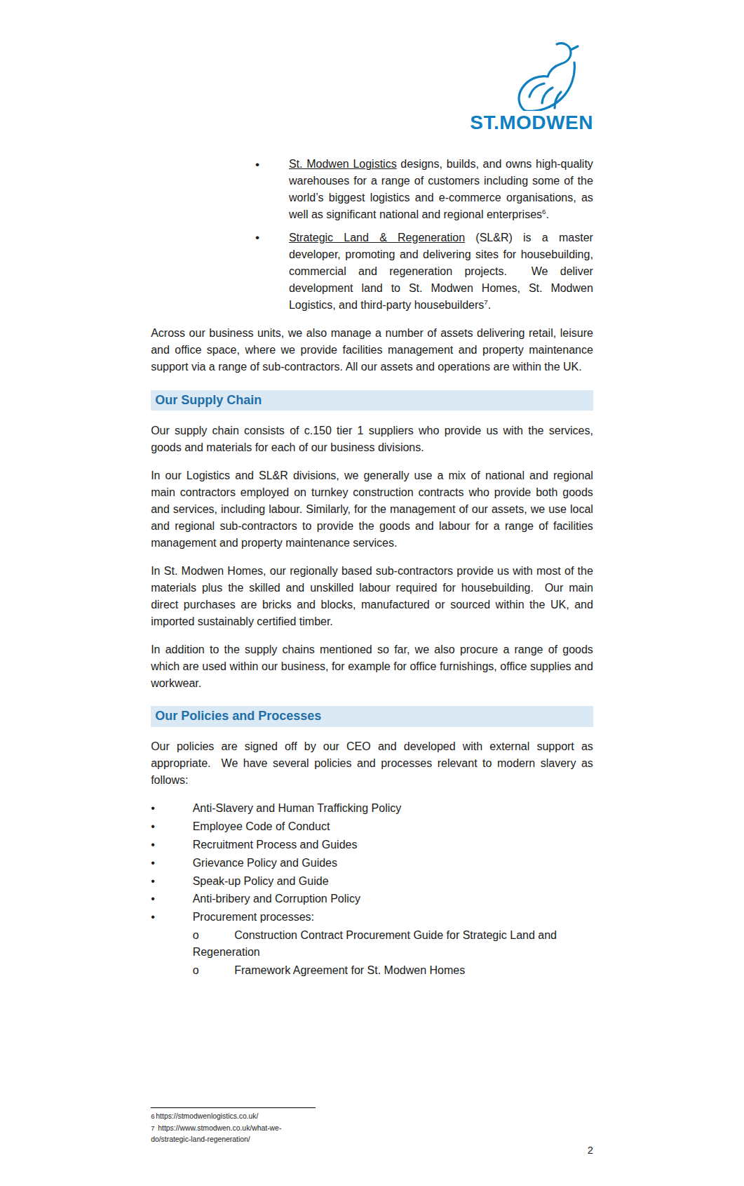ST.MODWEN
St. Modwen Logistics designs, builds, and owns high-quality warehouses for a range of customers including some of the world’s biggest logistics and e-commerce organisations, as well as significant national and regional enterprises6.
Strategic Land & Regeneration (SL&R) is a master developer, promoting and delivering sites for housebuilding, commercial and regeneration projects. We deliver development land to St. Modwen Homes, St. Modwen Logistics, and third-party housebuilders7.
Across our business units, we also manage a number of assets delivering retail, leisure and office space, where we provide facilities management and property maintenance support via a range of sub-contractors. All our assets and operations are within the UK.
Our Supply Chain
Our supply chain consists of c.150 tier 1 suppliers who provide us with the services, goods and materials for each of our business divisions.
In our Logistics and SL&R divisions, we generally use a mix of national and regional main contractors employed on turnkey construction contracts who provide both goods and services, including labour. Similarly, for the management of our assets, we use local and regional sub-contractors to provide the goods and labour for a range of facilities management and property maintenance services.
In St. Modwen Homes, our regionally based sub-contractors provide us with most of the materials plus the skilled and unskilled labour required for housebuilding. Our main direct purchases are bricks and blocks, manufactured or sourced within the UK, and imported sustainably certified timber.
In addition to the supply chains mentioned so far, we also procure a range of goods which are used within our business, for example for office furnishings, office supplies and workwear.
Our Policies and Processes
Our policies are signed off by our CEO and developed with external support as appropriate. We have several policies and processes relevant to modern slavery as follows:
•Anti-Slavery and Human Trafficking Policy
•Employee Code of Conduct
•Recruitment Process and Guides
•Grievance Policy and Guides
•Speak-up Policy and Guide
•Anti-bribery and Corruption Policy
•Procurement processes:
o Construction Contract Procurement Guide for Strategic Land and Regeneration
o Framework Agreement for St. Modwen Homes
6https://stmodwenlogistics.co.uk/
7 https://www.stmodwen.co.uk/what-we-do/strategic-land-regeneration/
2